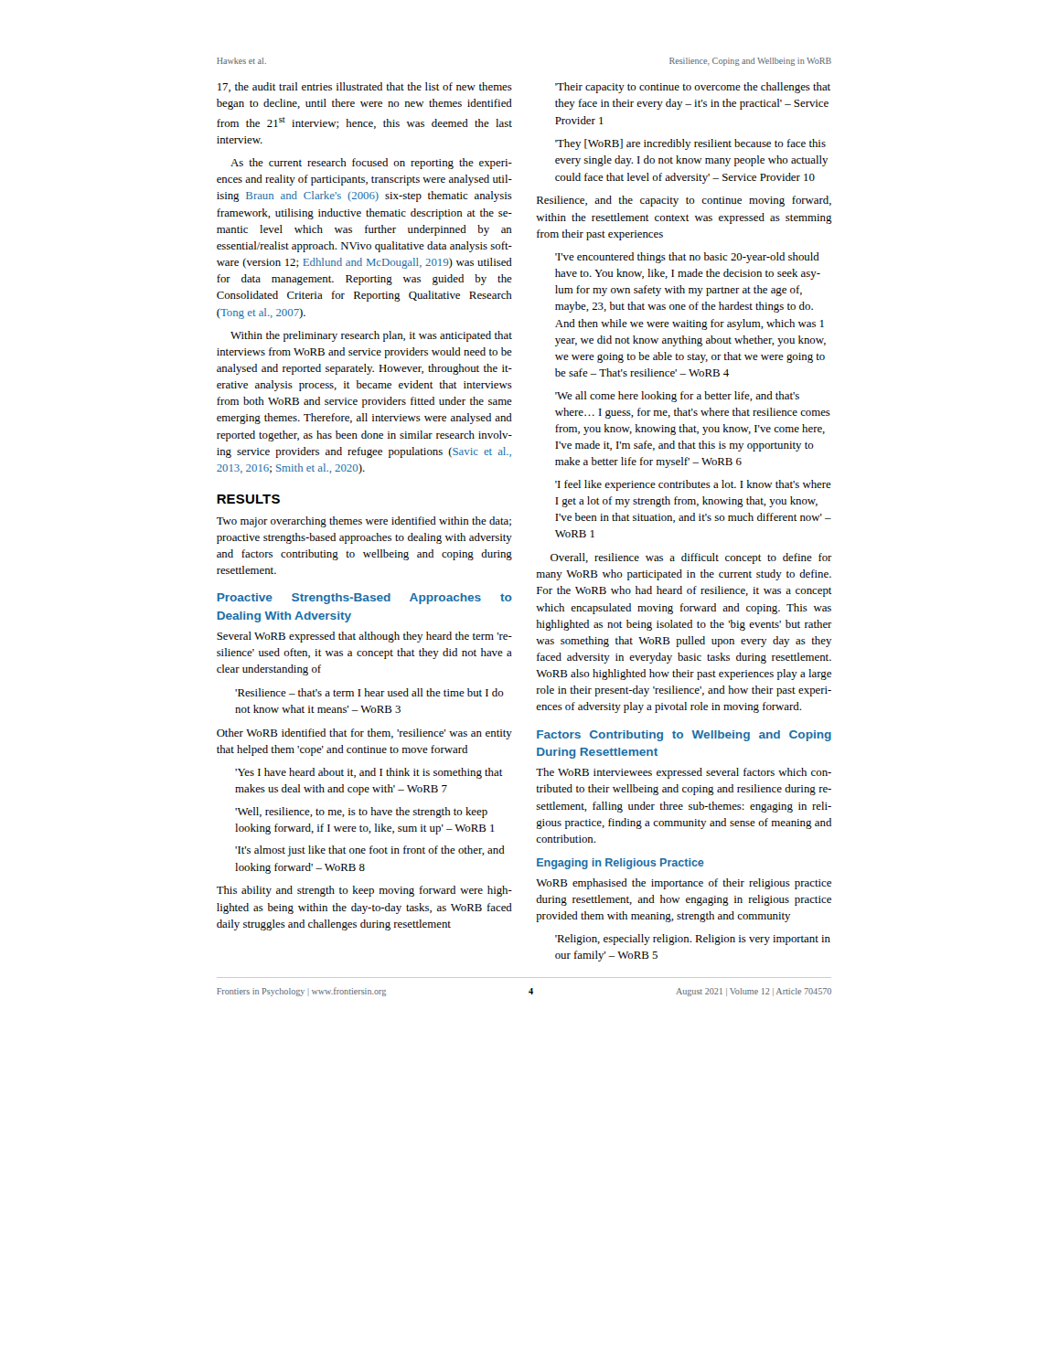Hawkes et al.
Resilience, Coping and Wellbeing in WoRB
17, the audit trail entries illustrated that the list of new themes began to decline, until there were no new themes identified from the 21st interview; hence, this was deemed the last interview.
As the current research focused on reporting the experiences and reality of participants, transcripts were analysed utilising Braun and Clarke's (2006) six-step thematic analysis framework, utilising inductive thematic description at the semantic level which was further underpinned by an essential/realist approach. NVivo qualitative data analysis software (version 12; Edhlund and McDougall, 2019) was utilised for data management. Reporting was guided by the Consolidated Criteria for Reporting Qualitative Research (Tong et al., 2007).
Within the preliminary research plan, it was anticipated that interviews from WoRB and service providers would need to be analysed and reported separately. However, throughout the iterative analysis process, it became evident that interviews from both WoRB and service providers fitted under the same emerging themes. Therefore, all interviews were analysed and reported together, as has been done in similar research involving service providers and refugee populations (Savic et al., 2013, 2016; Smith et al., 2020).
RESULTS
Two major overarching themes were identified within the data; proactive strengths-based approaches to dealing with adversity and factors contributing to wellbeing and coping during resettlement.
Proactive Strengths-Based Approaches to Dealing With Adversity
Several WoRB expressed that although they heard the term 'resilience' used often, it was a concept that they did not have a clear understanding of
'Resilience – that's a term I hear used all the time but I do not know what it means' – WoRB 3
Other WoRB identified that for them, 'resilience' was an entity that helped them 'cope' and continue to move forward
'Yes I have heard about it, and I think it is something that makes us deal with and cope with' – WoRB 7
'Well, resilience, to me, is to have the strength to keep looking forward, if I were to, like, sum it up' – WoRB 1
'It's almost just like that one foot in front of the other, and looking forward' – WoRB 8
This ability and strength to keep moving forward were highlighted as being within the day-to-day tasks, as WoRB faced daily struggles and challenges during resettlement
'Their capacity to continue to overcome the challenges that they face in their every day – it's in the practical' – Service Provider 1
'They [WoRB] are incredibly resilient because to face this every single day. I do not know many people who actually could face that level of adversity' – Service Provider 10
Resilience, and the capacity to continue moving forward, within the resettlement context was expressed as stemming from their past experiences
'I've encountered things that no basic 20-year-old should have to. You know, like, I made the decision to seek asylum for my own safety with my partner at the age of, maybe, 23, but that was one of the hardest things to do. And then while we were waiting for asylum, which was 1 year, we did not know anything about whether, you know, we were going to be able to stay, or that we were going to be safe – That's resilience' – WoRB 4
'We all come here looking for a better life, and that's where… I guess, for me, that's where that resilience comes from, you know, knowing that, you know, I've come here, I've made it, I'm safe, and that this is my opportunity to make a better life for myself' – WoRB 6
'I feel like experience contributes a lot. I know that's where I get a lot of my strength from, knowing that, you know, I've been in that situation, and it's so much different now' – WoRB 1
Overall, resilience was a difficult concept to define for many WoRB who participated in the current study to define. For the WoRB who had heard of resilience, it was a concept which encapsulated moving forward and coping. This was highlighted as not being isolated to the 'big events' but rather was something that WoRB pulled upon every day as they faced adversity in everyday basic tasks during resettlement. WoRB also highlighted how their past experiences play a large role in their present-day 'resilience', and how their past experiences of adversity play a pivotal role in moving forward.
Factors Contributing to Wellbeing and Coping During Resettlement
The WoRB interviewees expressed several factors which contributed to their wellbeing and coping and resilience during resettlement, falling under three sub-themes: engaging in religious practice, finding a community and sense of meaning and contribution.
Engaging in Religious Practice
WoRB emphasised the importance of their religious practice during resettlement, and how engaging in religious practice provided them with meaning, strength and community
'Religion, especially religion. Religion is very important in our family' – WoRB 5
Frontiers in Psychology | www.frontiersin.org
4
August 2021 | Volume 12 | Article 704570